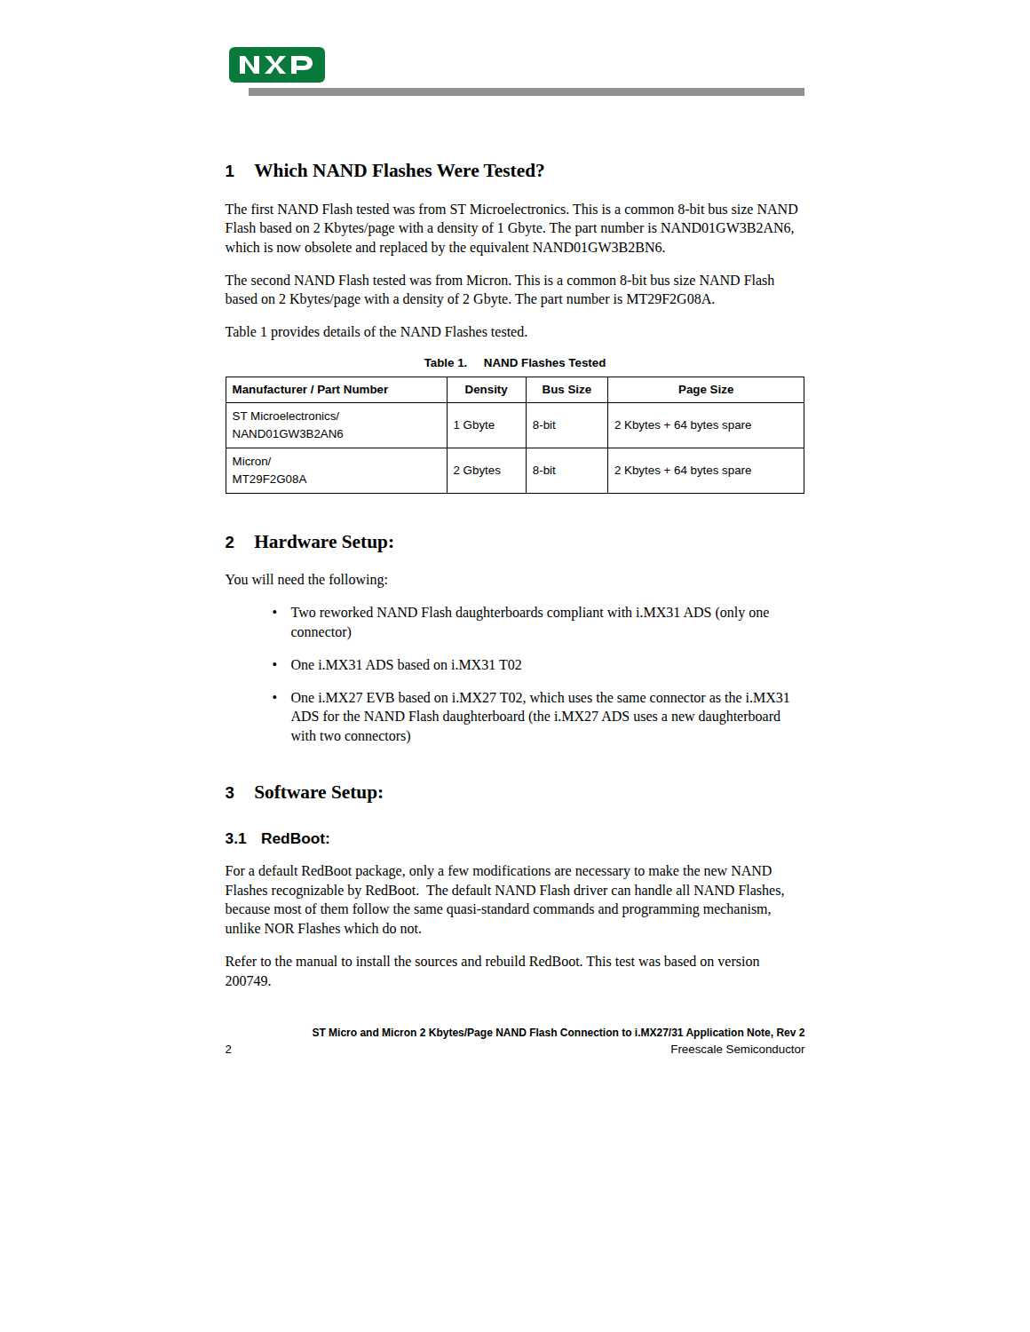1 Which NAND Flashes Were Tested?
The first NAND Flash tested was from ST Microelectronics. This is a common 8-bit bus size NAND Flash based on 2 Kbytes/page with a density of 1 Gbyte. The part number is NAND01GW3B2AN6, which is now obsolete and replaced by the equivalent NAND01GW3B2BN6.
The second NAND Flash tested was from Micron. This is a common 8-bit bus size NAND Flash based on 2 Kbytes/page with a density of 2 Gbyte. The part number is MT29F2G08A.
Table 1 provides details of the NAND Flashes tested.
Table 1. NAND Flashes Tested
| Manufacturer / Part Number | Density | Bus Size | Page Size |
| --- | --- | --- | --- |
| ST Microelectronics/ NAND01GW3B2AN6 | 1 Gbyte | 8-bit | 2 Kbytes + 64 bytes spare |
| Micron/ MT29F2G08A | 2 Gbytes | 8-bit | 2 Kbytes + 64 bytes spare |
2 Hardware Setup:
You will need the following:
Two reworked NAND Flash daughterboards compliant with i.MX31 ADS (only one connector)
One i.MX31 ADS based on i.MX31 T02
One i.MX27 EVB based on i.MX27 T02, which uses the same connector as the i.MX31 ADS for the NAND Flash daughterboard (the i.MX27 ADS uses a new daughterboard with two connectors)
3 Software Setup:
3.1 RedBoot:
For a default RedBoot package, only a few modifications are necessary to make the new NAND Flashes recognizable by RedBoot. The default NAND Flash driver can handle all NAND Flashes, because most of them follow the same quasi-standard commands and programming mechanism, unlike NOR Flashes which do not.
Refer to the manual to install the sources and rebuild RedBoot. This test was based on version 200749.
ST Micro and Micron 2 Kbytes/Page NAND Flash Connection to i.MX27/31 Application Note, Rev 2
2 Freescale Semiconductor